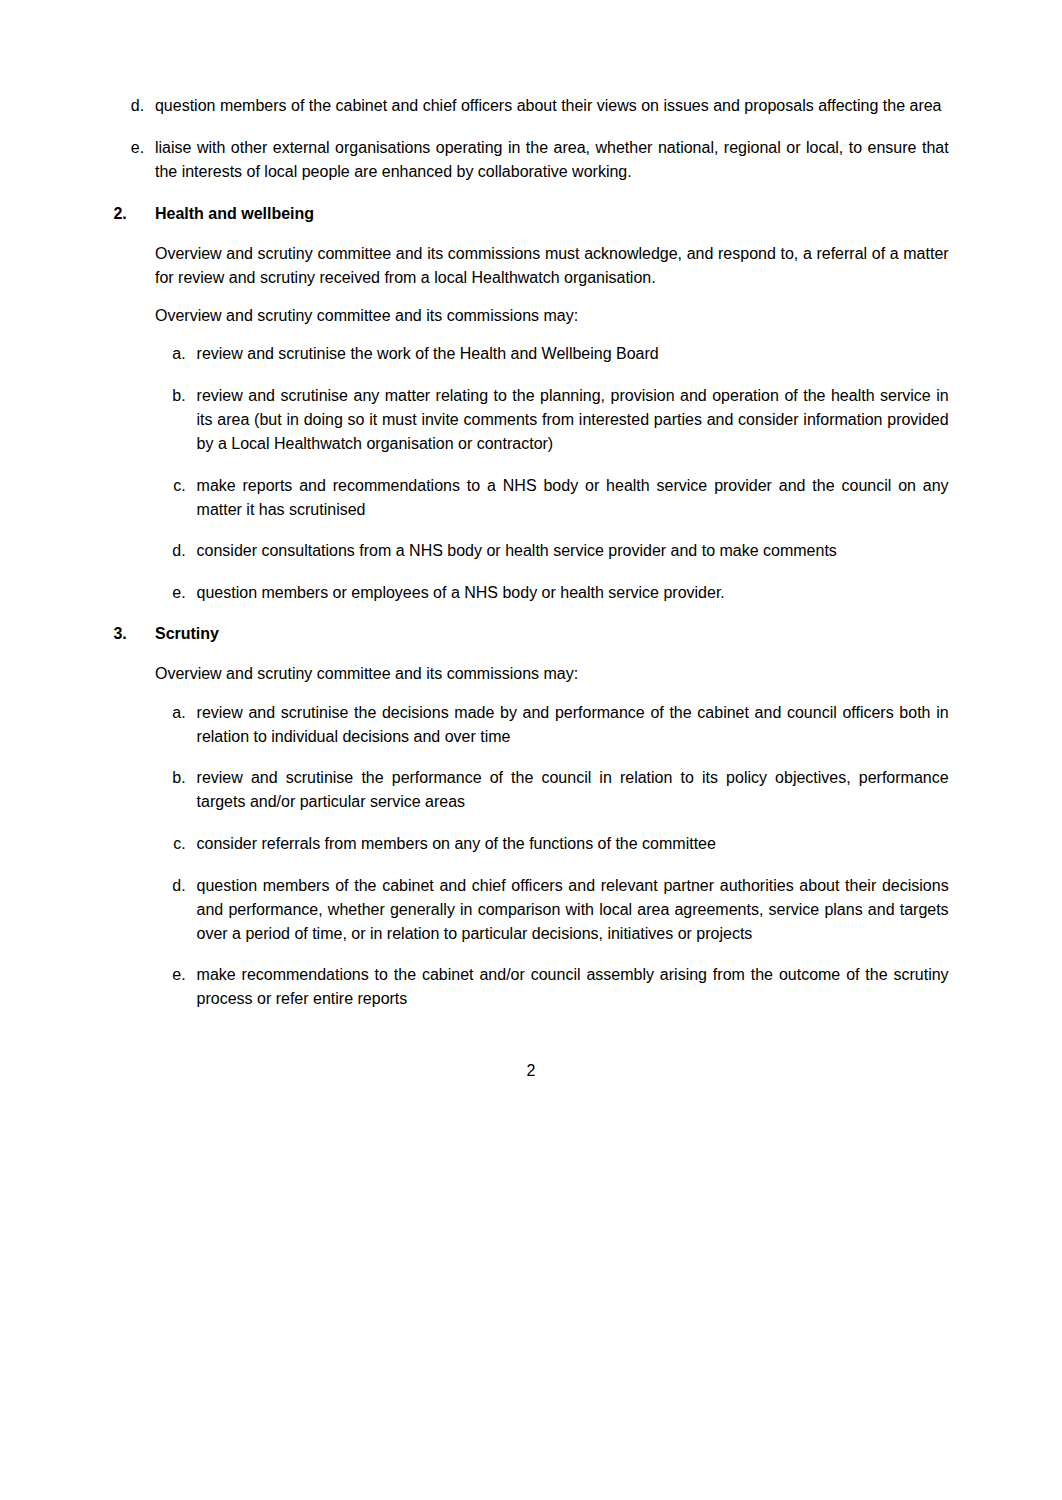question members of the cabinet and chief officers about their views on issues and proposals affecting the area
liaise with other external organisations operating in the area, whether national, regional or local, to ensure that the interests of local people are enhanced by collaborative working.
2.
Health and wellbeing
Overview and scrutiny committee and its commissions must acknowledge, and respond to, a referral of a matter for review and scrutiny received from a local Healthwatch organisation.
Overview and scrutiny committee and its commissions may:
review and scrutinise the work of the Health and Wellbeing Board
review and scrutinise any matter relating to the planning, provision and operation of the health service in its area (but in doing so it must invite comments from interested parties and consider information provided by a Local Healthwatch organisation or contractor)
make reports and recommendations to a NHS body or health service provider and the council on any matter it has scrutinised
consider consultations from a NHS body or health service provider and to make comments
question members or employees of a NHS body or health service provider.
3.
Scrutiny
Overview and scrutiny committee and its commissions may:
review and scrutinise the decisions made by and performance of the cabinet and council officers both in relation to individual decisions and over time
review and scrutinise the performance of the council in relation to its policy objectives, performance targets and/or particular service areas
consider referrals from members on any of the functions of the committee
question members of the cabinet and chief officers and relevant partner authorities about their decisions and performance, whether generally in comparison with local area agreements, service plans and targets over a period of time, or in relation to particular decisions, initiatives or projects
make recommendations to the cabinet and/or council assembly arising from the outcome of the scrutiny process or refer entire reports
2